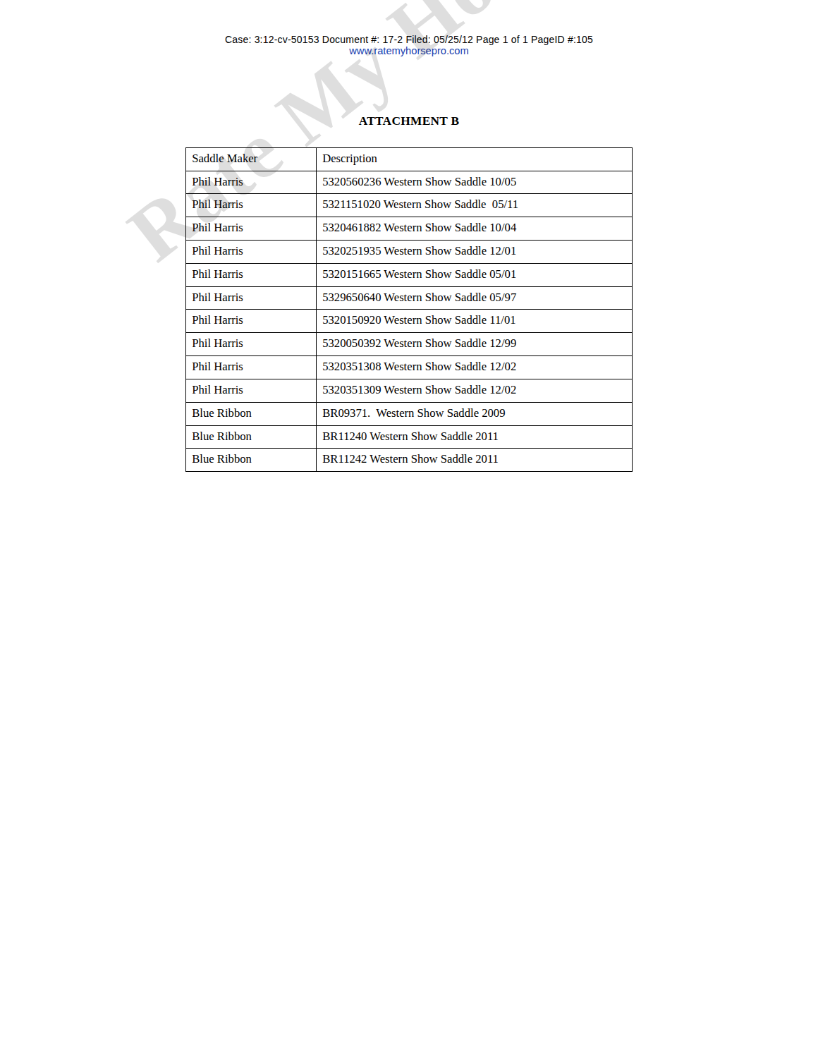Case: 3:12-cv-50153 Document #: 17-2 Filed: 05/25/12 Page 1 of 1 PageID #:105
www.ratemyhorsepro.com
ATTACHMENT B
| Saddle Maker | Description |
| Phil Harris | 5320560236 Western Show Saddle 10/05 |
| Phil Harris | 5321151020 Western Show Saddle 05/11 |
| Phil Harris | 5320461882 Western Show Saddle 10/04 |
| Phil Harris | 5320251935 Western Show Saddle 12/01 |
| Phil Harris | 5320151665 Western Show Saddle 05/01 |
| Phil Harris | 5329650640 Western Show Saddle 05/97 |
| Phil Harris | 5320150920 Western Show Saddle 11/01 |
| Phil Harris | 5320050392 Western Show Saddle 12/99 |
| Phil Harris | 5320351308 Western Show Saddle 12/02 |
| Phil Harris | 5320351309 Western Show Saddle 12/02 |
| Blue Ribbon | BR09371. Western Show Saddle 2009 |
| Blue Ribbon | BR11240 Western Show Saddle 2011 |
| Blue Ribbon | BR11242 Western Show Saddle 2011 |
Rate My Horse PRO